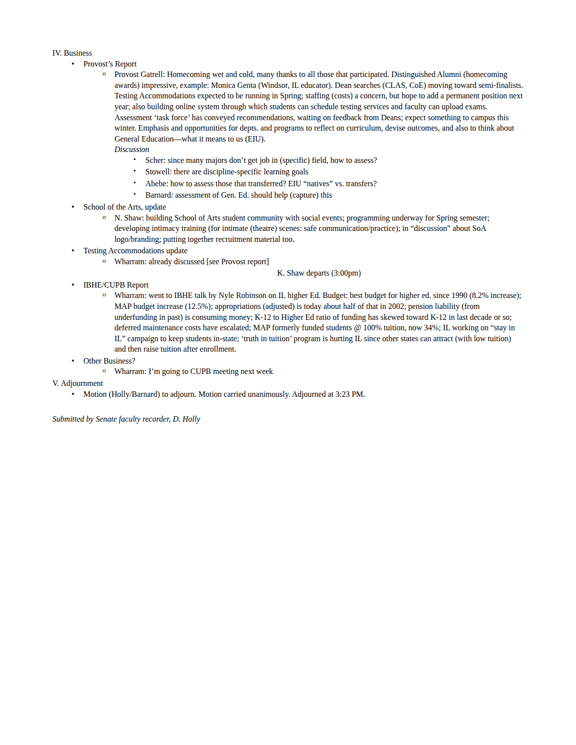IV. Business
Provost’s Report
Provost Gatrell: Homecoming wet and cold, many thanks to all those that participated. Distinguished Alumni (homecoming awards) impressive, example: Monica Genta (Windsor, IL educator). Dean searches (CLAS, CoE) moving toward semi-finalists. Testing Accommodations expected to be running in Spring; staffing (costs) a concern, but hope to add a permanent position next year; also building online system through which students can schedule testing services and faculty can upload exams. Assessment ‘task force’ has conveyed recommendations, waiting on feedback from Deans; expect something to campus this winter. Emphasis and opportunities for depts. and programs to reflect on curriculum, devise outcomes, and also to think about General Education—what it means to us (EIU). Discussion
Scher: since many majors don’t get job in (specific) field, how to assess?
Stowell: there are discipline-specific learning goals
Abebe: how to assess those that transferred? EIU “natives” vs. transfers?
Barnard: assessment of Gen. Ed. should help (capture) this
School of the Arts, update
N. Shaw: building School of Arts student community with social events; programming underway for Spring semester; developing intimacy training (for intimate (theatre) scenes: safe communication/practice); in “discussion” about SoA logo/branding; putting together recruitment material too.
Testing Accommodations update
Wharram: already discussed [see Provost report] K. Shaw departs (3:00pm)
IBHE/CUPB Report
Wharram: went to IBHE talk by Nyle Robinson on IL higher Ed. Budget: best budget for higher ed. since 1990 (8.2% increase); MAP budget increase (12.5%); appropriations (adjusted) is today about half of that in 2002; pension liability (from underfunding in past) is consuming money; K-12 to Higher Ed ratio of funding has skewed toward K-12 in last decade or so; deferred maintenance costs have escalated; MAP formerly funded students @ 100% tuition, now 34%; IL working on “stay in IL” campaign to keep students in-state; ‘truth in tuition’ program is hurting IL since other states can attract (with low tuition) and then raise tuition after enrollment.
Other Business?
Wharram: I’m going to CUPB meeting next week
V. Adjournment
Motion (Holly/Barnard) to adjourn. Motion carried unanimously. Adjourned at 3:23 PM.
Submitted by Senate faculty recorder, D. Holly